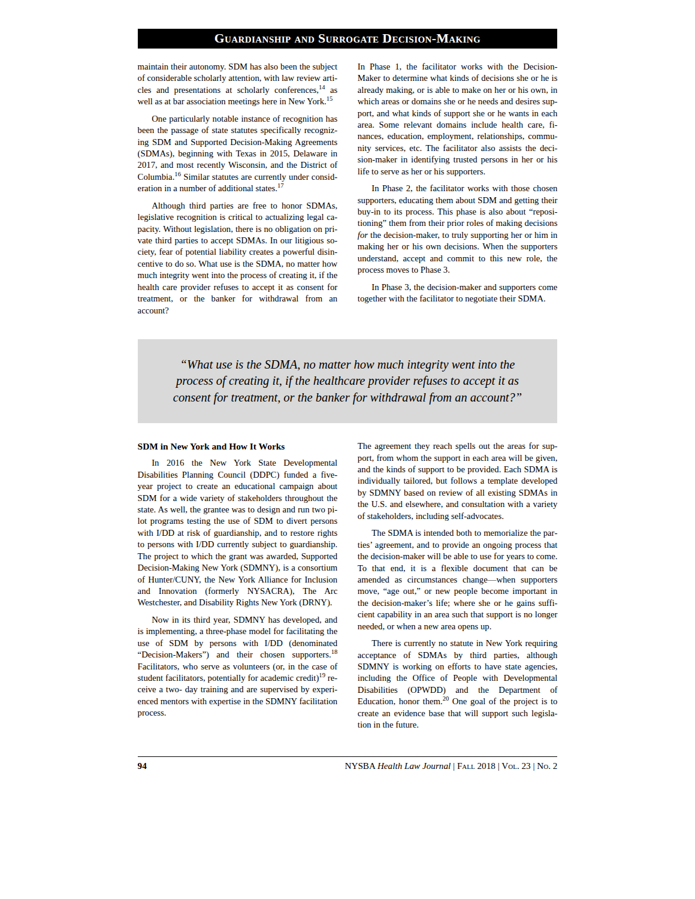Guardianship and Surrogate Decision-Making
maintain their autonomy. SDM has also been the subject of considerable scholarly attention, with law review articles and presentations at scholarly conferences,14 as well as at bar association meetings here in New York.15
One particularly notable instance of recognition has been the passage of state statutes specifically recognizing SDM and Supported Decision-Making Agreements (SDMAs), beginning with Texas in 2015, Delaware in 2017, and most recently Wisconsin, and the District of Columbia.16 Similar statutes are currently under consideration in a number of additional states.17
Although third parties are free to honor SDMAs, legislative recognition is critical to actualizing legal capacity. Without legislation, there is no obligation on private third parties to accept SDMAs. In our litigious society, fear of potential liability creates a powerful disincentive to do so. What use is the SDMA, no matter how much integrity went into the process of creating it, if the health care provider refuses to accept it as consent for treatment, or the banker for withdrawal from an account?
In Phase 1, the facilitator works with the Decision-Maker to determine what kinds of decisions she or he is already making, or is able to make on her or his own, in which areas or domains she or he needs and desires support, and what kinds of support she or he wants in each area. Some relevant domains include health care, finances, education, employment, relationships, community services, etc. The facilitator also assists the decision-maker in identifying trusted persons in her or his life to serve as her or his supporters.
In Phase 2, the facilitator works with those chosen supporters, educating them about SDM and getting their buy-in to its process. This phase is also about “repositioning” them from their prior roles of making decisions for the decision-maker, to truly supporting her or him in making her or his own decisions. When the supporters understand, accept and commit to this new role, the process moves to Phase 3.
In Phase 3, the decision-maker and supporters come together with the facilitator to negotiate their SDMA.
“What use is the SDMA, no matter how much integrity went into the process of creating it, if the healthcare provider refuses to accept it as consent for treatment, or the banker for withdrawal from an account?”
SDM in New York and How It Works
In 2016 the New York State Developmental Disabilities Planning Council (DDPC) funded a five-year project to create an educational campaign about SDM for a wide variety of stakeholders throughout the state. As well, the grantee was to design and run two pilot programs testing the use of SDM to divert persons with I/DD at risk of guardianship, and to restore rights to persons with I/DD currently subject to guardianship. The project to which the grant was awarded, Supported Decision-Making New York (SDMNY), is a consortium of Hunter/CUNY, the New York Alliance for Inclusion and Innovation (formerly NYSACRA), The Arc Westchester, and Disability Rights New York (DRNY).
Now in its third year, SDMNY has developed, and is implementing, a three-phase model for facilitating the use of SDM by persons with I/DD (denominated “Decision-Makers”) and their chosen supporters.18 Facilitators, who serve as volunteers (or, in the case of student facilitators, potentially for academic credit)19 receive a two- day training and are supervised by experienced mentors with expertise in the SDMNY facilitation process.
The agreement they reach spells out the areas for support, from whom the support in each area will be given, and the kinds of support to be provided. Each SDMA is individually tailored, but follows a template developed by SDMNY based on review of all existing SDMAs in the U.S. and elsewhere, and consultation with a variety of stakeholders, including self-advocates.
The SDMA is intended both to memorialize the parties’ agreement, and to provide an ongoing process that the decision-maker will be able to use for years to come. To that end, it is a flexible document that can be amended as circumstances change—when supporters move, “age out,” or new people become important in the decision-maker’s life; where she or he gains sufficient capability in an area such that support is no longer needed, or when a new area opens up.
There is currently no statute in New York requiring acceptance of SDMAs by third parties, although SDMNY is working on efforts to have state agencies, including the Office of People with Developmental Disabilities (OPWDD) and the Department of Education, honor them.20 One goal of the project is to create an evidence base that will support such legislation in the future.
94
NYSBA Health Law Journal | Fall 2018 | Vol. 23 | No. 2